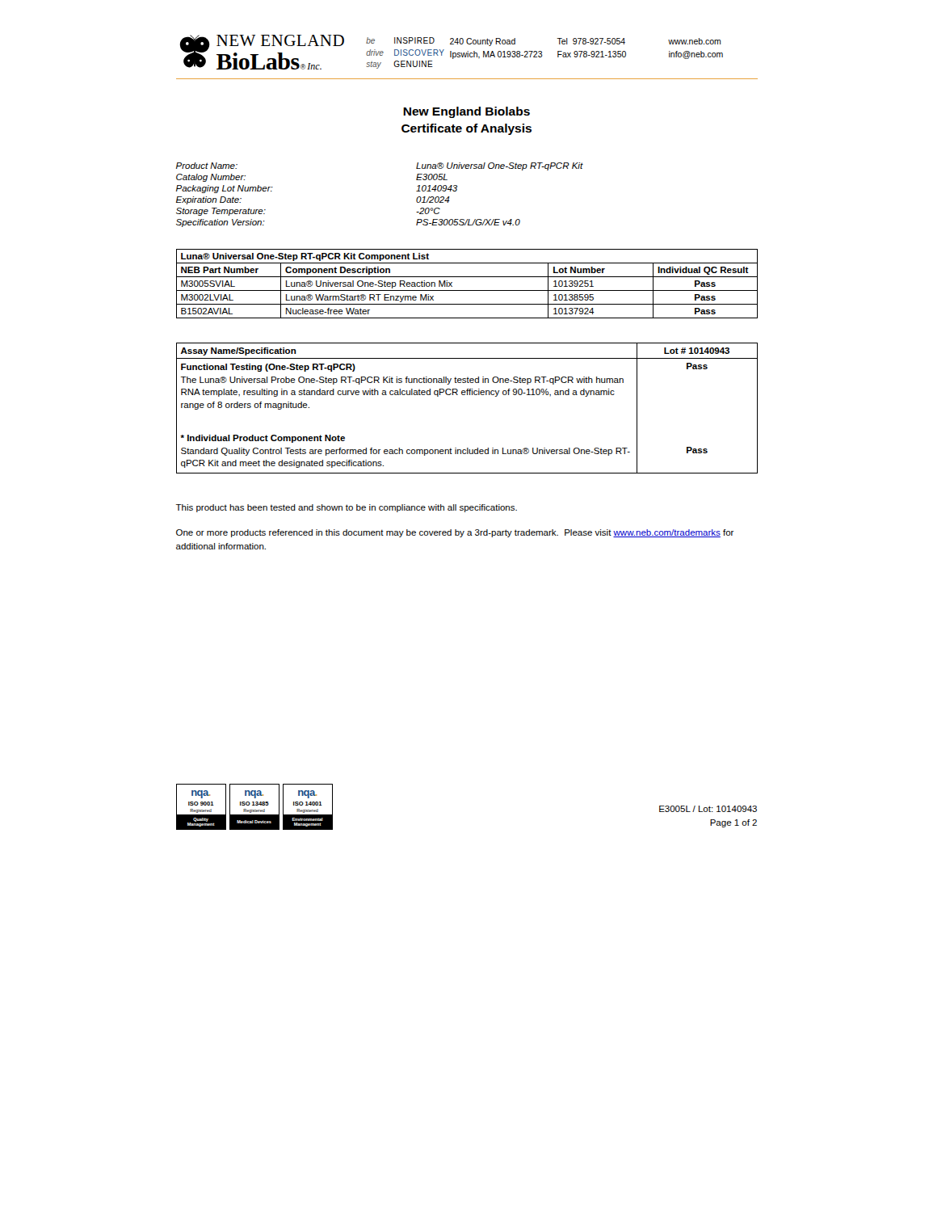NEW ENGLAND
BioLabs®Inc.
be INSPIRED
drive DISCOVERY
stay GENUINE
240 County Road
Ipswich, MA 01938-2723
Tel 978-927-5054
Fax 978-921-1350
www.neb.com
info@neb.com
New England Biolabs
Certificate of Analysis
| Product Name: | Luna® Universal One-Step RT-qPCR Kit |
| Catalog Number: | E3005L |
| Packaging Lot Number: | 10140943 |
| Expiration Date: | 01/2024 |
| Storage Temperature: | -20°C |
| Specification Version: | PS-E3005S/L/G/X/E v4.0 |
| Luna® Universal One-Step RT-qPCR Kit Component List |
| NEB Part Number | Component Description | Lot Number | Individual QC Result |
| M3005SVIAL | Luna® Universal One-Step Reaction Mix | 10139251 | Pass |
| M3002LVIAL | Luna® WarmStart® RT Enzyme Mix | 10138595 | Pass |
| B1502AVIAL | Nuclease-free Water | 10137924 | Pass |
| Assay Name/Specification | Lot # 10140943 |
| --- | --- |
| Functional Testing (One-Step RT-qPCR) The Luna® Universal Probe One-Step RT-qPCR Kit is functionally tested in One-Step RT-qPCR with human RNA template, resulting in a standard curve with a calculated qPCR efficiency of 90-110%, and a dynamic range of 8 orders of magnitude. * Individual Product Component Note Standard Quality Control Tests are performed for each component included in Luna® Universal One-Step RT-qPCR Kit and meet the designated specifications. | Pass Pass |
This product has been tested and shown to be in compliance with all specifications.
One or more products referenced in this document may be covered by a 3rd-party trademark. Please visit www.neb.com/trademarks for additional information.
nqa.
ISO 9001
Registered
Quality
Management
nqa.
ISO 13485
Registered
Medical Devices
nqa.
ISO 14001
Registered
Environmental
Management
E3005L / Lot: 10140943
Page 1 of 2